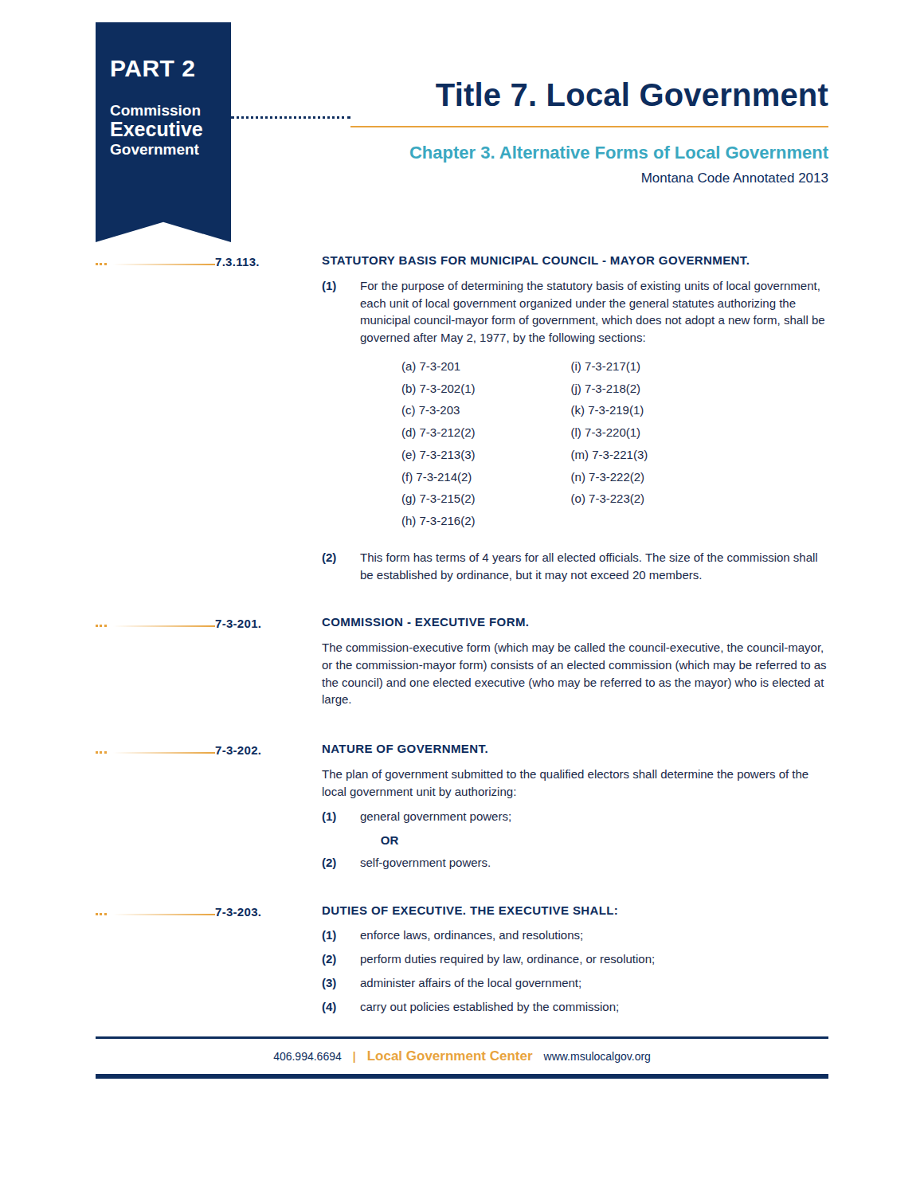PART 2
Commission
Executive
Government
Title 7. Local Government
Chapter 3. Alternative Forms of Local Government
Montana Code Annotated 2013
7.3.113.
STATUTORY BASIS FOR MUNICIPAL COUNCIL - MAYOR GOVERNMENT.
(1)
For the purpose of determining the statutory basis of existing units of local government, each unit of local government organized under the general statutes authorizing the municipal council-mayor form of government, which does not adopt a new form, shall be governed after May 2, 1977, by the following sections:
(a) 7-3-201
(b) 7-3-202(1)
(c) 7-3-203
(d) 7-3-212(2)
(e) 7-3-213(3)
(f) 7-3-214(2)
(g) 7-3-215(2)
(h) 7-3-216(2)
(i) 7-3-217(1)
(j) 7-3-218(2)
(k) 7-3-219(1)
(l) 7-3-220(1)
(m) 7-3-221(3)
(n) 7-3-222(2)
(o) 7-3-223(2)
(2)
This form has terms of 4 years for all elected officials. The size of the commission shall be established by ordinance, but it may not exceed 20 members.
7-3-201.
COMMISSION - EXECUTIVE FORM.
The commission-executive form (which may be called the council-executive, the council-mayor, or the commission-mayor form) consists of an elected commission (which may be referred to as the council) and one elected executive (who may be referred to as the mayor) who is elected at large.
7-3-202.
NATURE OF GOVERNMENT.
The plan of government submitted to the qualified electors shall determine the powers of the local government unit by authorizing:
(1)
general government powers;
OR
(2)
self-government powers.
7-3-203.
DUTIES OF EXECUTIVE. THE EXECUTIVE SHALL:
(1)
enforce laws, ordinances, and resolutions;
(2)
perform duties required by law, ordinance, or resolution;
(3)
administer affairs of the local government;
(4)
carry out policies established by the commission;
406.994.6694 | Local Government Center www.msulocalgov.org